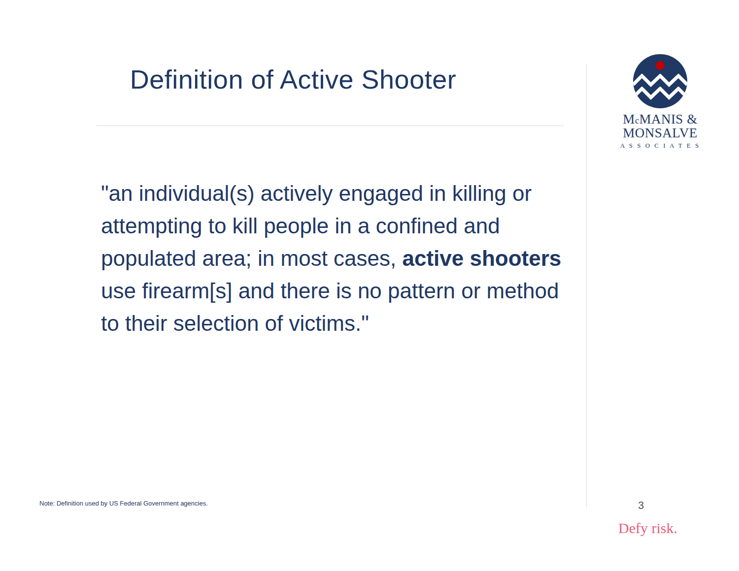Definition of Active Shooter
"an individual(s) actively engaged in killing or attempting to kill people in a confined and populated area; in most cases, active shooters use firearm[s] and there is no pattern or method to their selection of victims."
Note: Definition used by US Federal Government agencies.
3
Mc MANIS &
MONSALVE
A S S O C I A T E S
Defy risk.